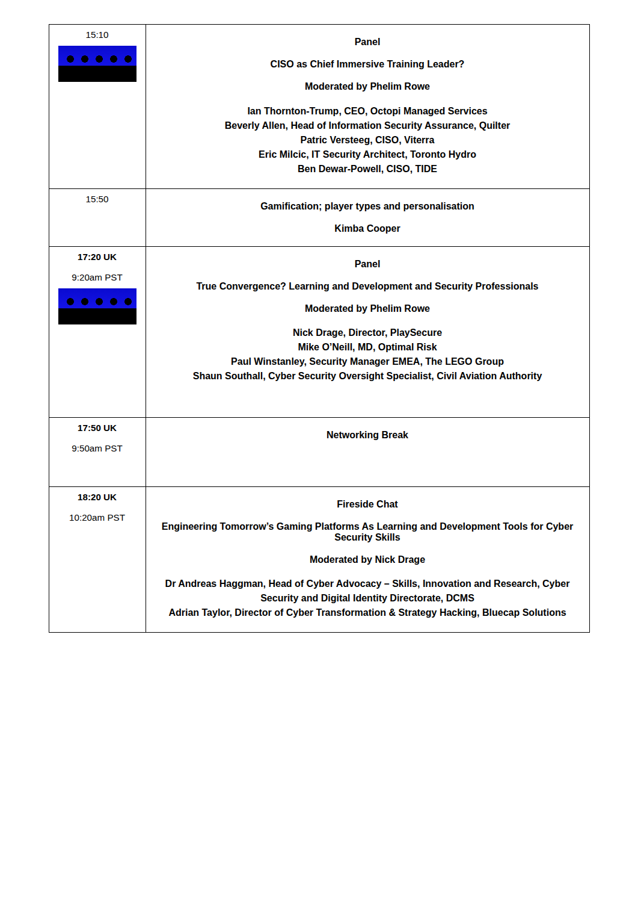| 15:10 | Panel CISO as Chief Immersive Training Leader? Moderated by Phelim Rowe Ian Thornton-Trump, CEO, Octopi Managed Services Beverly Allen, Head of Information Security Assurance, Quilter Patric Versteeg, CISO, Viterra Eric Milcic, IT Security Architect, Toronto Hydro Ben Dewar-Powell, CISO, TIDE |
| 15:50 | Gamification; player types and personalisation Kimba Cooper |
| 17:20 UK 9:20am PST | Panel True Convergence? Learning and Development and Security Professionals Moderated by Phelim Rowe Nick Drage, Director, PlaySecure Mike O’Neill, MD, Optimal Risk Paul Winstanley, Security Manager EMEA, The LEGO Group Shaun Southall, Cyber Security Oversight Specialist, Civil Aviation Authority |
| 17:50 UK 9:50am PST | Networking Break |
| 18:20 UK 10:20am PST | Fireside Chat Engineering Tomorrow’s Gaming Platforms As Learning and Development Tools for Cyber Security Skills Moderated by Nick Drage Dr Andreas Haggman, Head of Cyber Advocacy – Skills, Innovation and Research, Cyber Security and Digital Identity Directorate, DCMS Adrian Taylor, Director of Cyber Transformation & Strategy Hacking, Bluecap Solutions |